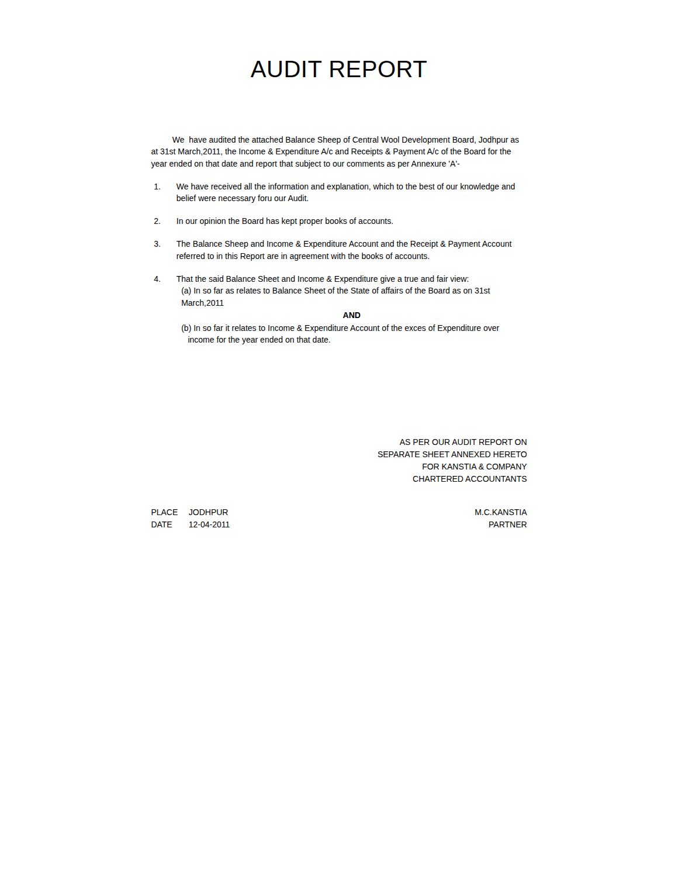AUDIT REPORT
We have audited the attached Balance Sheep of Central Wool Development Board, Jodhpur as at 31st March,2011, the Income & Expenditure A/c and Receipts & Payment A/c of the Board for the year ended on that date and report that subject to our comments as per Annexure 'A'-
1. We have received all the information and explanation, which to the best of our knowledge and belief were necessary foru our Audit.
2. In our opinion the Board has kept proper books of accounts.
3. The Balance Sheep and Income & Expenditure Account and the Receipt & Payment Account referred to in this Report are in agreement with the books of accounts.
4. That the said Balance Sheet and Income & Expenditure give a true and fair view: (a) In so far as relates to Balance Sheet of the State of affairs of the Board as on 31st March,2011 AND (b) In so far it relates to Income & Expenditure Account of the exces of Expenditure over income for the year ended on that date.
AS PER OUR AUDIT REPORT ON
SEPARATE SHEET ANNEXED HERETO
FOR KANSTIA & COMPANY
CHARTERED ACCOUNTANTS
| PLACE JODHPUR | M.C.KANSTIA |
| DATE 12-04-2011 | PARTNER |